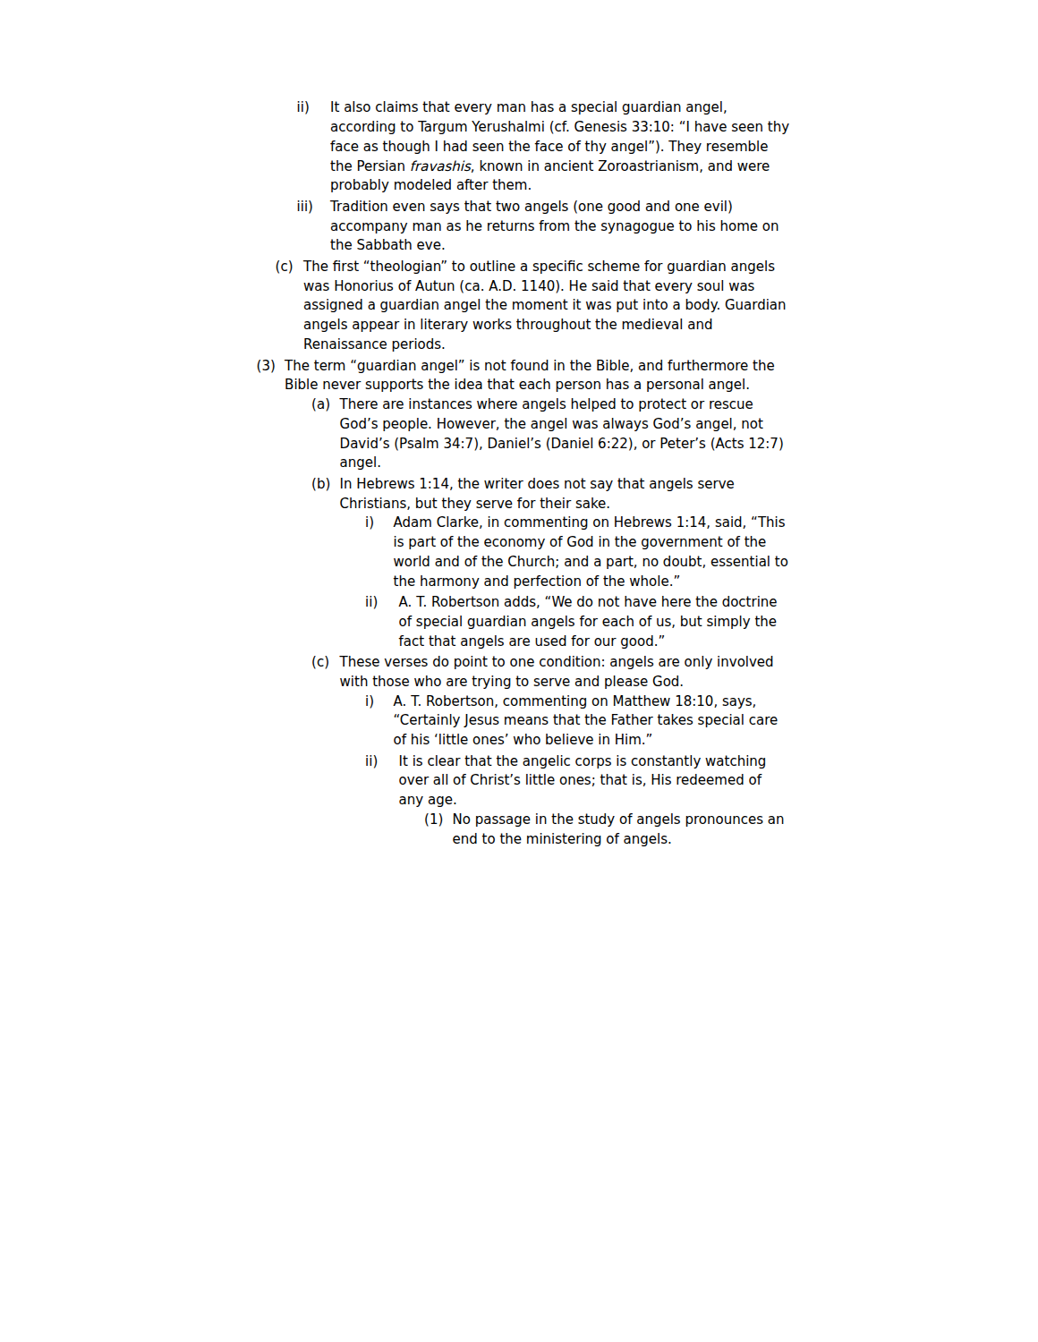ii) It also claims that every man has a special guardian angel, according to Targum Yerushalmi (cf. Genesis 33:10: “I have seen thy face as though I had seen the face of thy angel”). They resemble the Persian fravashis, known in ancient Zoroastrianism, and were probably modeled after them.
iii) Tradition even says that two angels (one good and one evil) accompany man as he returns from the synagogue to his home on the Sabbath eve.
(c) The first “theologian” to outline a specific scheme for guardian angels was Honorius of Autun (ca. A.D. 1140). He said that every soul was assigned a guardian angel the moment it was put into a body. Guardian angels appear in literary works throughout the medieval and Renaissance periods.
(3) The term “guardian angel” is not found in the Bible, and furthermore the Bible never supports the idea that each person has a personal angel.
(a) There are instances where angels helped to protect or rescue God’s people. However, the angel was always God’s angel, not David’s (Psalm 34:7), Daniel’s (Daniel 6:22), or Peter’s (Acts 12:7) angel.
(b) In Hebrews 1:14, the writer does not say that angels serve Christians, but they serve for their sake.
i) Adam Clarke, in commenting on Hebrews 1:14, said, “This is part of the economy of God in the government of the world and of the Church; and a part, no doubt, essential to the harmony and perfection of the whole.”
ii) A. T. Robertson adds, “We do not have here the doctrine of special guardian angels for each of us, but simply the fact that angels are used for our good.”
(c) These verses do point to one condition: angels are only involved with those who are trying to serve and please God.
i) A. T. Robertson, commenting on Matthew 18:10, says, “Certainly Jesus means that the Father takes special care of his ‘little ones’ who believe in Him.”
ii) It is clear that the angelic corps is constantly watching over all of Christ’s little ones; that is, His redeemed of any age.
(1) No passage in the study of angels pronounces an end to the ministering of angels.